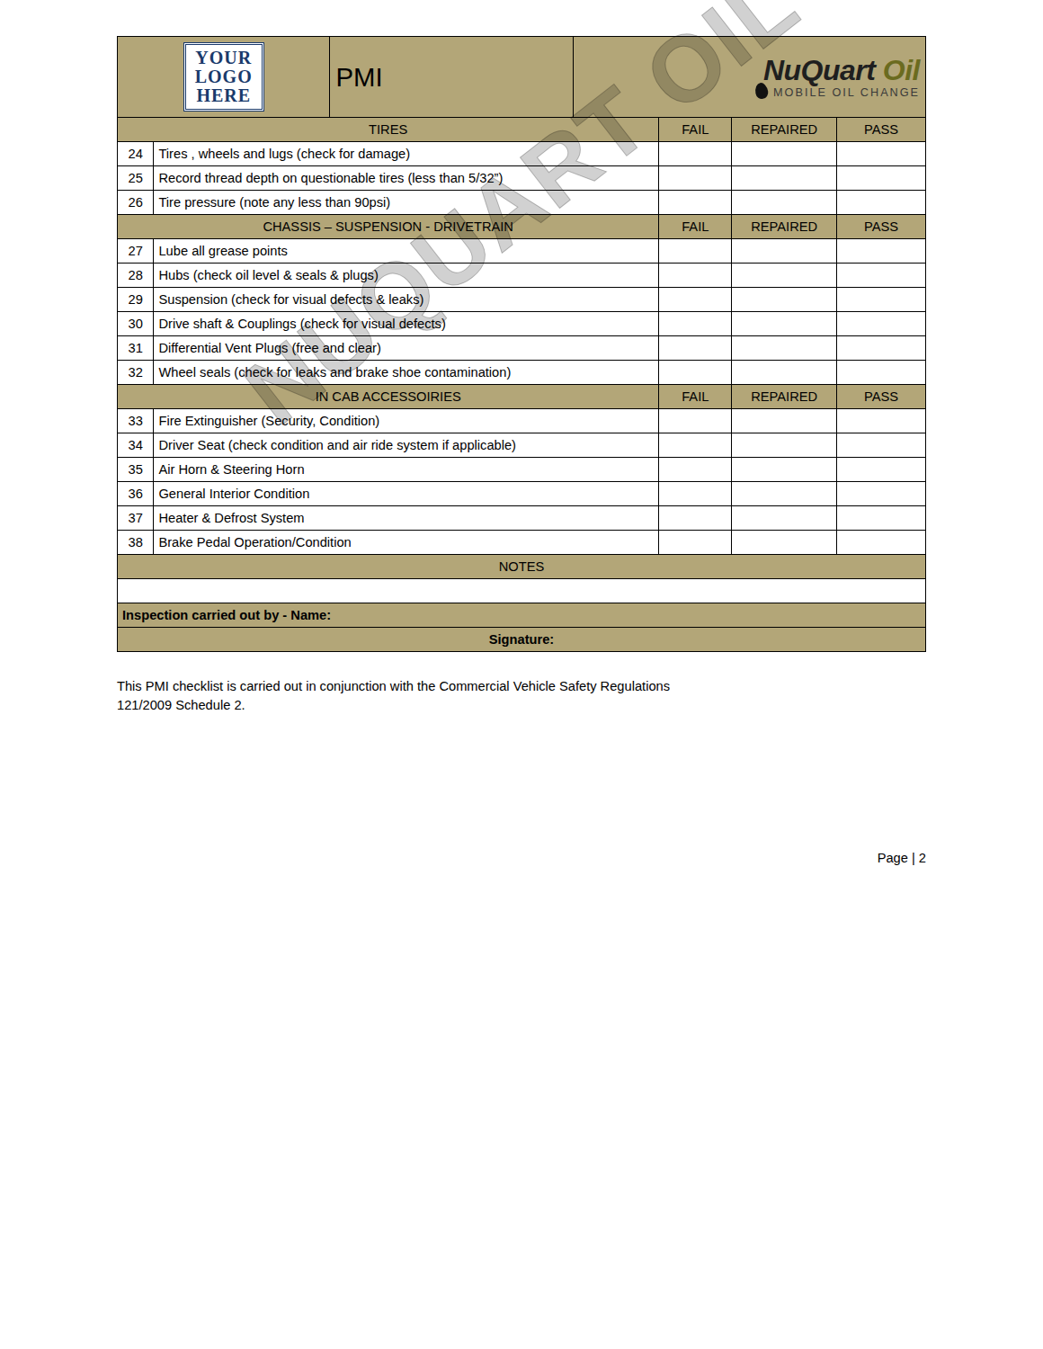NUQUART OIL
| YOUR LOGO HERE | PMI | Nu Quart Oil MOBILE OIL CHANGE |
| TIRES | FAIL | REPAIRED | PASS |
| 24 | Tires , wheels and lugs (check for damage) | | | |
| 25 | Record thread depth on questionable tires (less than 5/32”) | | | |
| 26 | Tire pressure (note any less than 90psi) | | | |
| CHASSIS – SUSPENSION - DRIVETRAIN | FAIL | REPAIRED | PASS |
| 27 | Lube all grease points | | | |
| 28 | Hubs (check oil level & seals & plugs) | | | |
| 29 | Suspension (check for visual defects & leaks) | | | |
| 30 | Drive shaft & Couplings (check for visual defects) | | | |
| 31 | Differential Vent Plugs (free and clear) | | | |
| 32 | Wheel seals (check for leaks and brake shoe contamination) | | | |
| IN CAB ACCESSOIRIES | FAIL | REPAIRED | PASS |
| 33 | Fire Extinguisher (Security, Condition) | | | |
| 34 | Driver Seat (check condition and air ride system if applicable) | | | |
| 35 | Air Horn & Steering Horn | | | |
| 36 | General Interior Condition | | | |
| 37 | Heater & Defrost System | | | |
| 38 | Brake Pedal Operation/Condition | | | |
| NOTES |
| Inspection carried out by - Name: |
| Signature: |
This PMI checklist is carried out in conjunction with the Commercial Vehicle Safety Regulations
121/2009 Schedule 2.
Page | 2